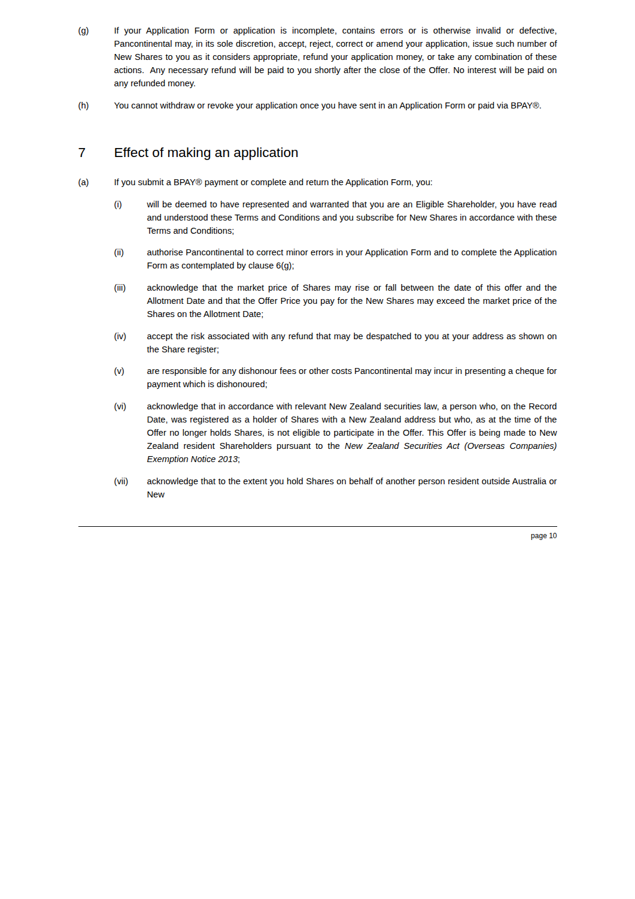(g)
If your Application Form or application is incomplete, contains errors or is otherwise invalid or defective, Pancontinental may, in its sole discretion, accept, reject, correct or amend your application, issue such number of New Shares to you as it considers appropriate, refund your application money, or take any combination of these actions. Any necessary refund will be paid to you shortly after the close of the Offer. No interest will be paid on any refunded money.
(h)
You cannot withdraw or revoke your application once you have sent in an Application Form or paid via BPAY®.
7 Effect of making an application
(a)
If you submit a BPAY® payment or complete and return the Application Form, you:
(i)
will be deemed to have represented and warranted that you are an Eligible Shareholder, you have read and understood these Terms and Conditions and you subscribe for New Shares in accordance with these Terms and Conditions;
(ii)
authorise Pancontinental to correct minor errors in your Application Form and to complete the Application Form as contemplated by clause 6(g);
(iii)
acknowledge that the market price of Shares may rise or fall between the date of this offer and the Allotment Date and that the Offer Price you pay for the New Shares may exceed the market price of the Shares on the Allotment Date;
(iv)
accept the risk associated with any refund that may be despatched to you at your address as shown on the Share register;
(v)
are responsible for any dishonour fees or other costs Pancontinental may incur in presenting a cheque for payment which is dishonoured;
(vi)
acknowledge that in accordance with relevant New Zealand securities law, a person who, on the Record Date, was registered as a holder of Shares with a New Zealand address but who, as at the time of the Offer no longer holds Shares, is not eligible to participate in the Offer. This Offer is being made to New Zealand resident Shareholders pursuant to the New Zealand Securities Act (Overseas Companies) Exemption Notice 2013;
(vii)
acknowledge that to the extent you hold Shares on behalf of another person resident outside Australia or New
page 10